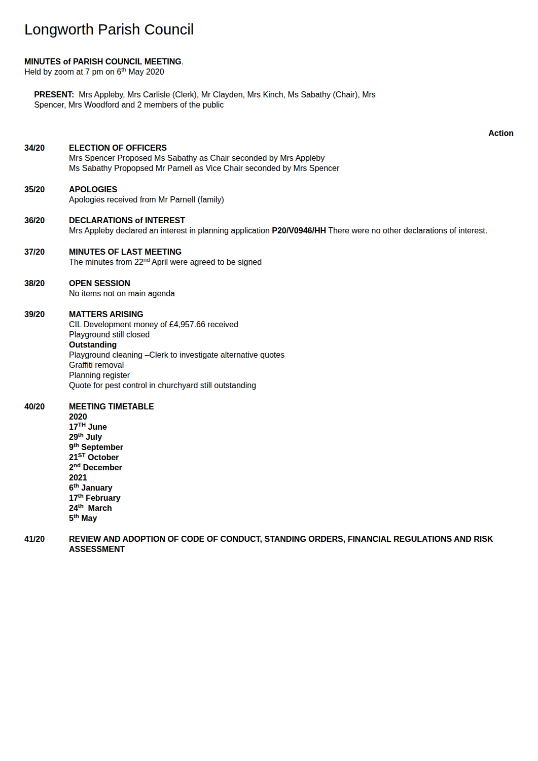Longworth Parish Council
MINUTES of PARISH COUNCIL MEETING.
Held by zoom at 7 pm on 6th May 2020
PRESENT: Mrs Appleby, Mrs Carlisle (Clerk), Mr Clayden, Mrs Kinch, Ms Sabathy (Chair), Mrs Spencer, Mrs Woodford and 2 members of the public
Action
| 34/20 | ELECTION OF OFFICERS Mrs Spencer Proposed Ms Sabathy as Chair seconded by Mrs Appleby Ms Sabathy Propopsed Mr Parnell as Vice Chair seconded by Mrs Spencer |
| 35/20 | APOLOGIES Apologies received from Mr Parnell (family) |
| 36/20 | DECLARATIONS of INTEREST Mrs Appleby declared an interest in planning application P20/V0946/HH There were no other declarations of interest. |
| 37/20 | MINUTES OF LAST MEETING The minutes from 22 nd April were agreed to be signed |
| 38/20 | OPEN SESSION No items not on main agenda |
| 39/20 | MATTERS ARISING CIL Development money of £4,957.66 received Playground still closed Outstanding Playground cleaning –Clerk to investigate alternative quotes Graffiti removal Planning register Quote for pest control in churchyard still outstanding |
| 40/20 | MEETING TIMETABLE 2020 17 TH June 29 th July 9 th September 21 ST October 2 nd December 2021 6 th January 17 th February 24 th March 5 th May |
| 41/20 | REVIEW AND ADOPTION OF CODE OF CONDUCT, STANDING ORDERS, FINANCIAL REGULATIONS AND RISK ASSESSMENT |